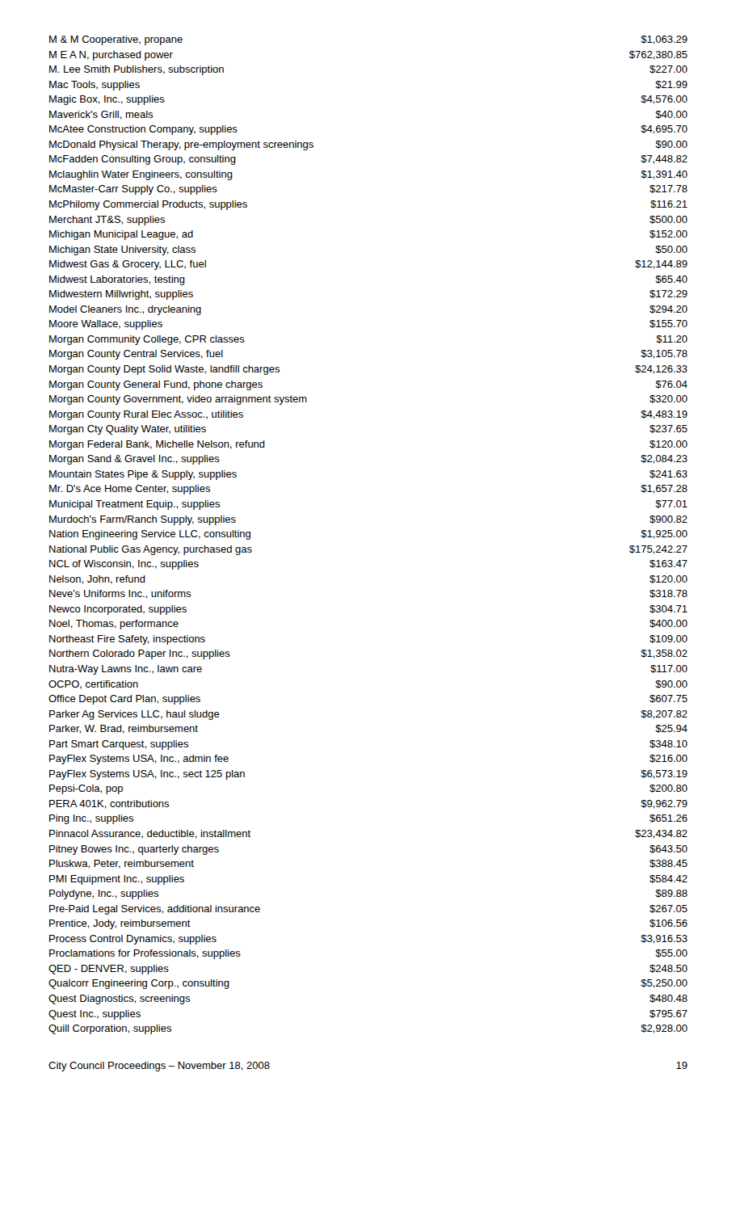| M & M Cooperative, propane | $1,063.29 |
| M E A N, purchased power | $762,380.85 |
| M. Lee Smith Publishers, subscription | $227.00 |
| Mac Tools, supplies | $21.99 |
| Magic Box, Inc., supplies | $4,576.00 |
| Maverick's Grill, meals | $40.00 |
| McAtee Construction Company, supplies | $4,695.70 |
| McDonald Physical Therapy, pre-employment screenings | $90.00 |
| McFadden Consulting Group, consulting | $7,448.82 |
| Mclaughlin Water Engineers, consulting | $1,391.40 |
| McMaster-Carr Supply Co., supplies | $217.78 |
| McPhilomy Commercial Products, supplies | $116.21 |
| Merchant JT&S, supplies | $500.00 |
| Michigan Municipal League, ad | $152.00 |
| Michigan State University, class | $50.00 |
| Midwest Gas & Grocery, LLC, fuel | $12,144.89 |
| Midwest Laboratories, testing | $65.40 |
| Midwestern Millwright, supplies | $172.29 |
| Model Cleaners Inc., drycleaning | $294.20 |
| Moore Wallace, supplies | $155.70 |
| Morgan Community College, CPR classes | $11.20 |
| Morgan County Central Services, fuel | $3,105.78 |
| Morgan County Dept Solid Waste, landfill charges | $24,126.33 |
| Morgan County General Fund, phone charges | $76.04 |
| Morgan County Government, video arraignment system | $320.00 |
| Morgan County Rural Elec Assoc., utilities | $4,483.19 |
| Morgan Cty Quality Water, utilities | $237.65 |
| Morgan Federal Bank, Michelle Nelson, refund | $120.00 |
| Morgan Sand & Gravel Inc., supplies | $2,084.23 |
| Mountain States Pipe & Supply, supplies | $241.63 |
| Mr. D's Ace Home Center, supplies | $1,657.28 |
| Municipal Treatment Equip., supplies | $77.01 |
| Murdoch's Farm/Ranch Supply, supplies | $900.82 |
| Nation Engineering Service LLC, consulting | $1,925.00 |
| National Public Gas Agency, purchased gas | $175,242.27 |
| NCL of Wisconsin, Inc., supplies | $163.47 |
| Nelson, John, refund | $120.00 |
| Neve's Uniforms Inc., uniforms | $318.78 |
| Newco Incorporated, supplies | $304.71 |
| Noel, Thomas, performance | $400.00 |
| Northeast Fire Safety, inspections | $109.00 |
| Northern Colorado Paper Inc., supplies | $1,358.02 |
| Nutra-Way Lawns Inc., lawn care | $117.00 |
| OCPO, certification | $90.00 |
| Office Depot Card Plan, supplies | $607.75 |
| Parker Ag Services LLC, haul sludge | $8,207.82 |
| Parker, W. Brad, reimbursement | $25.94 |
| Part Smart Carquest, supplies | $348.10 |
| PayFlex Systems USA, Inc., admin fee | $216.00 |
| PayFlex Systems USA, Inc., sect 125 plan | $6,573.19 |
| Pepsi-Cola, pop | $200.80 |
| PERA 401K, contributions | $9,962.79 |
| Ping Inc., supplies | $651.26 |
| Pinnacol Assurance, deductible, installment | $23,434.82 |
| Pitney Bowes Inc., quarterly charges | $643.50 |
| Pluskwa, Peter, reimbursement | $388.45 |
| PMI Equipment Inc., supplies | $584.42 |
| Polydyne, Inc., supplies | $89.88 |
| Pre-Paid Legal Services, additional insurance | $267.05 |
| Prentice, Jody, reimbursement | $106.56 |
| Process Control Dynamics, supplies | $3,916.53 |
| Proclamations for Professionals, supplies | $55.00 |
| QED - DENVER, supplies | $248.50 |
| Qualcorr Engineering Corp., consulting | $5,250.00 |
| Quest Diagnostics, screenings | $480.48 |
| Quest Inc., supplies | $795.67 |
| Quill Corporation, supplies | $2,928.00 |
City Council Proceedings – November 18, 2008 19